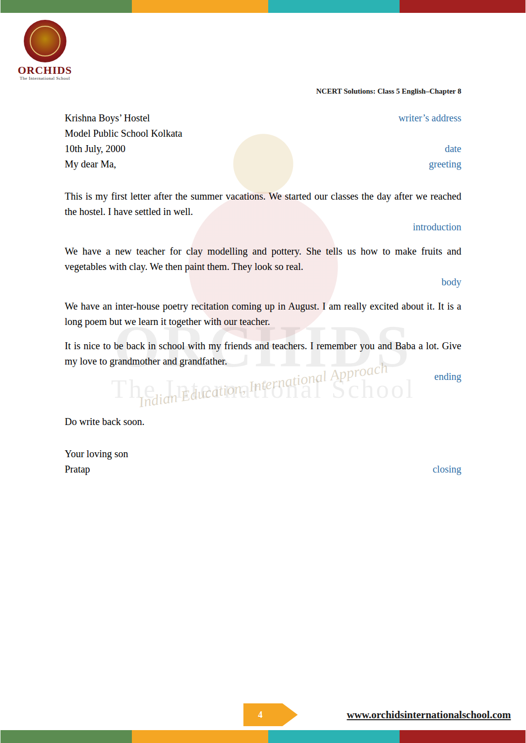Indian Education, International Approach
ORCHIDS The International School
ORCHIDS
The International School
NCERT Solutions: Class 5 English–Chapter 8
Krishna Boys’ Hostel writer’s address
Model Public School Kolkata
10th July, 2000 date
My dear Ma, greeting
This is my first letter after the summer vacations. We started our classes the day after we reached the hostel. I have settled in well.
introduction
We have a new teacher for clay modelling and pottery. She tells us how to make fruits and vegetables with clay. We then paint them. They look so real.
body
We have an inter-house poetry recitation coming up in August. I am really excited about it. It is a long poem but we learn it together with our teacher.
It is nice to be back in school with my friends and teachers. I remember you and Baba a lot. Give my love to grandmother and grandfather.
ending
Do write back soon.
Your loving son
Pratap closing
4
www.orchidsinternationalschool.com